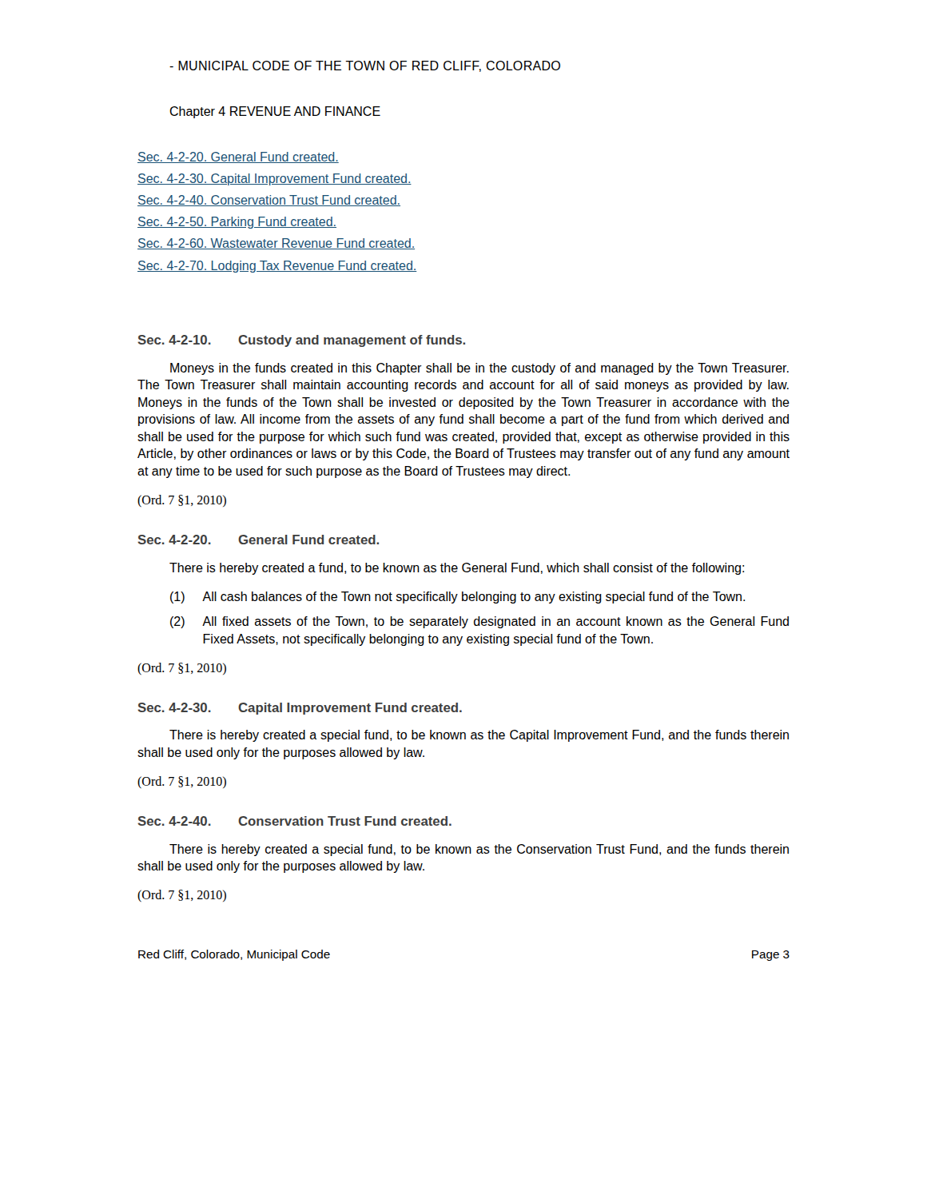- MUNICIPAL CODE OF THE TOWN OF RED CLIFF, COLORADO
Chapter 4 REVENUE AND FINANCE
Sec. 4-2-20. General Fund created.
Sec. 4-2-30. Capital Improvement Fund created.
Sec. 4-2-40. Conservation Trust Fund created.
Sec. 4-2-50. Parking Fund created.
Sec. 4-2-60. Wastewater Revenue Fund created.
Sec. 4-2-70. Lodging Tax Revenue Fund created.
Sec. 4-2-10. Custody and management of funds.
Moneys in the funds created in this Chapter shall be in the custody of and managed by the Town Treasurer. The Town Treasurer shall maintain accounting records and account for all of said moneys as provided by law. Moneys in the funds of the Town shall be invested or deposited by the Town Treasurer in accordance with the provisions of law. All income from the assets of any fund shall become a part of the fund from which derived and shall be used for the purpose for which such fund was created, provided that, except as otherwise provided in this Article, by other ordinances or laws or by this Code, the Board of Trustees may transfer out of any fund any amount at any time to be used for such purpose as the Board of Trustees may direct.
(Ord. 7 §1, 2010)
Sec. 4-2-20. General Fund created.
There is hereby created a fund, to be known as the General Fund, which shall consist of the following:
(1) All cash balances of the Town not specifically belonging to any existing special fund of the Town.
(2) All fixed assets of the Town, to be separately designated in an account known as the General Fund Fixed Assets, not specifically belonging to any existing special fund of the Town.
(Ord. 7 §1, 2010)
Sec. 4-2-30. Capital Improvement Fund created.
There is hereby created a special fund, to be known as the Capital Improvement Fund, and the funds therein shall be used only for the purposes allowed by law.
(Ord. 7 §1, 2010)
Sec. 4-2-40. Conservation Trust Fund created.
There is hereby created a special fund, to be known as the Conservation Trust Fund, and the funds therein shall be used only for the purposes allowed by law.
(Ord. 7 §1, 2010)
Red Cliff, Colorado, Municipal Code Page 3